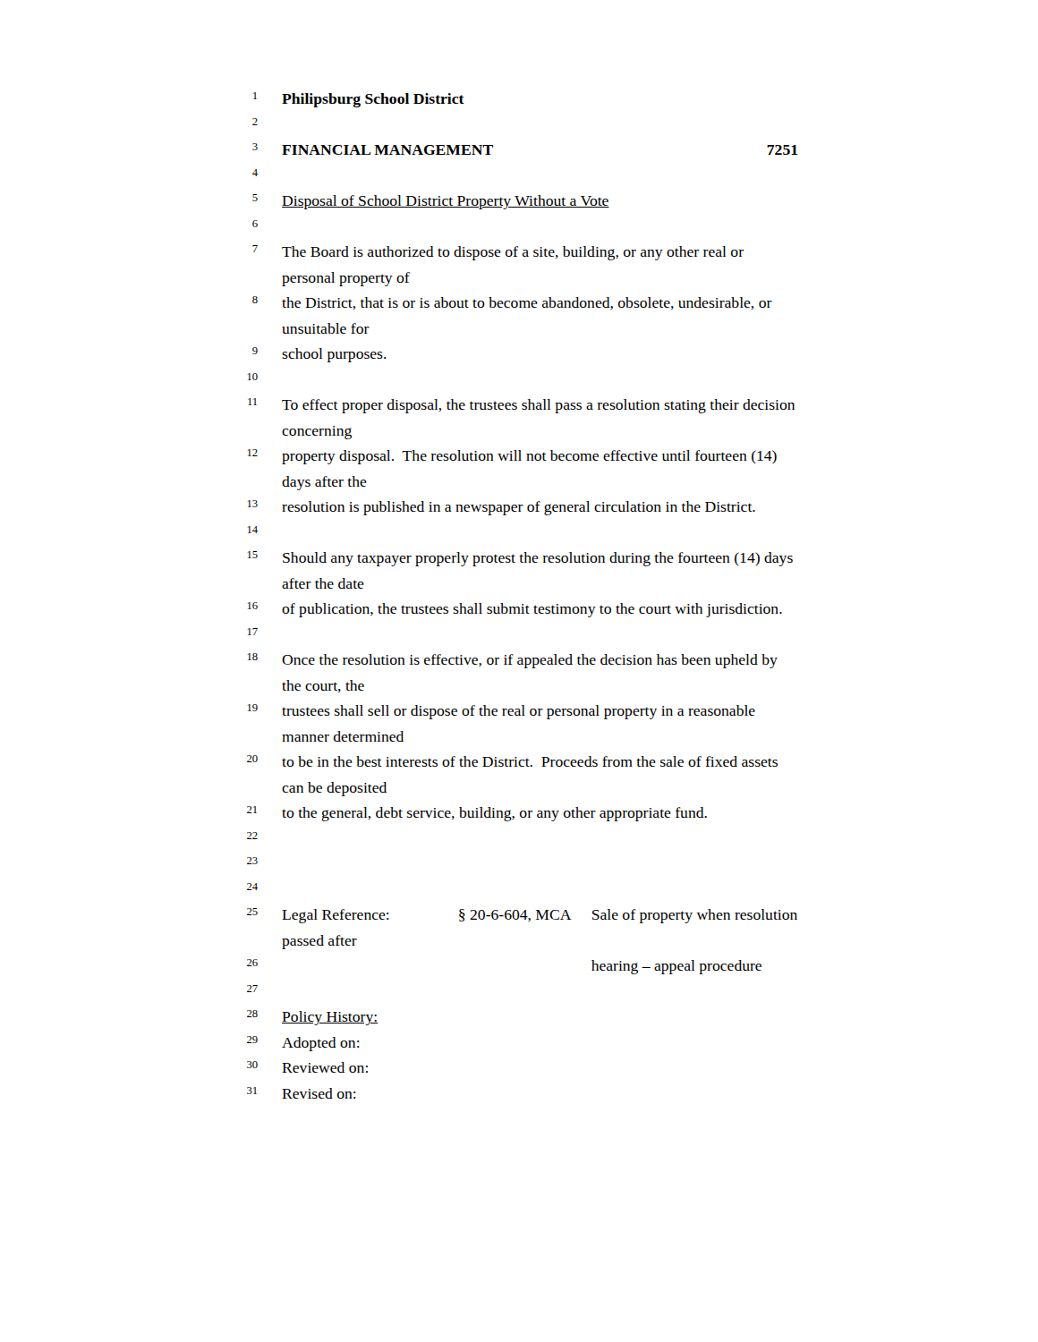| 1 | Philipsburg School District |
| 2 | |
| 3 | FINANCIAL MANAGEMENT 7251 |
| 4 | |
| 5 | Disposal of School District Property Without a Vote |
| 6 | |
| 7 | The Board is authorized to dispose of a site, building, or any other real or personal property of |
| 8 | the District, that is or is about to become abandoned, obsolete, undesirable, or unsuitable for |
| 9 | school purposes. |
| 10 | |
| 11 | To effect proper disposal, the trustees shall pass a resolution stating their decision concerning |
| 12 | property disposal. The resolution will not become effective until fourteen (14) days after the |
| 13 | resolution is published in a newspaper of general circulation in the District. |
| 14 | |
| 15 | Should any taxpayer properly protest the resolution during the fourteen (14) days after the date |
| 16 | of publication, the trustees shall submit testimony to the court with jurisdiction. |
| 17 | |
| 18 | Once the resolution is effective, or if appealed the decision has been upheld by the court, the |
| 19 | trustees shall sell or dispose of the real or personal property in a reasonable manner determined |
| 20 | to be in the best interests of the District. Proceeds from the sale of fixed assets can be deposited |
| 21 | to the general, debt service, building, or any other appropriate fund. |
| 22 | |
| 23 | |
| 24 | |
| 25 | Legal Reference: § 20-6-604, MCA Sale of property when resolution passed after |
| 26 | hearing – appeal procedure |
| 27 | |
| 28 | Policy History: |
| 29 | Adopted on: |
| 30 | Reviewed on: |
| 31 | Revised on: |